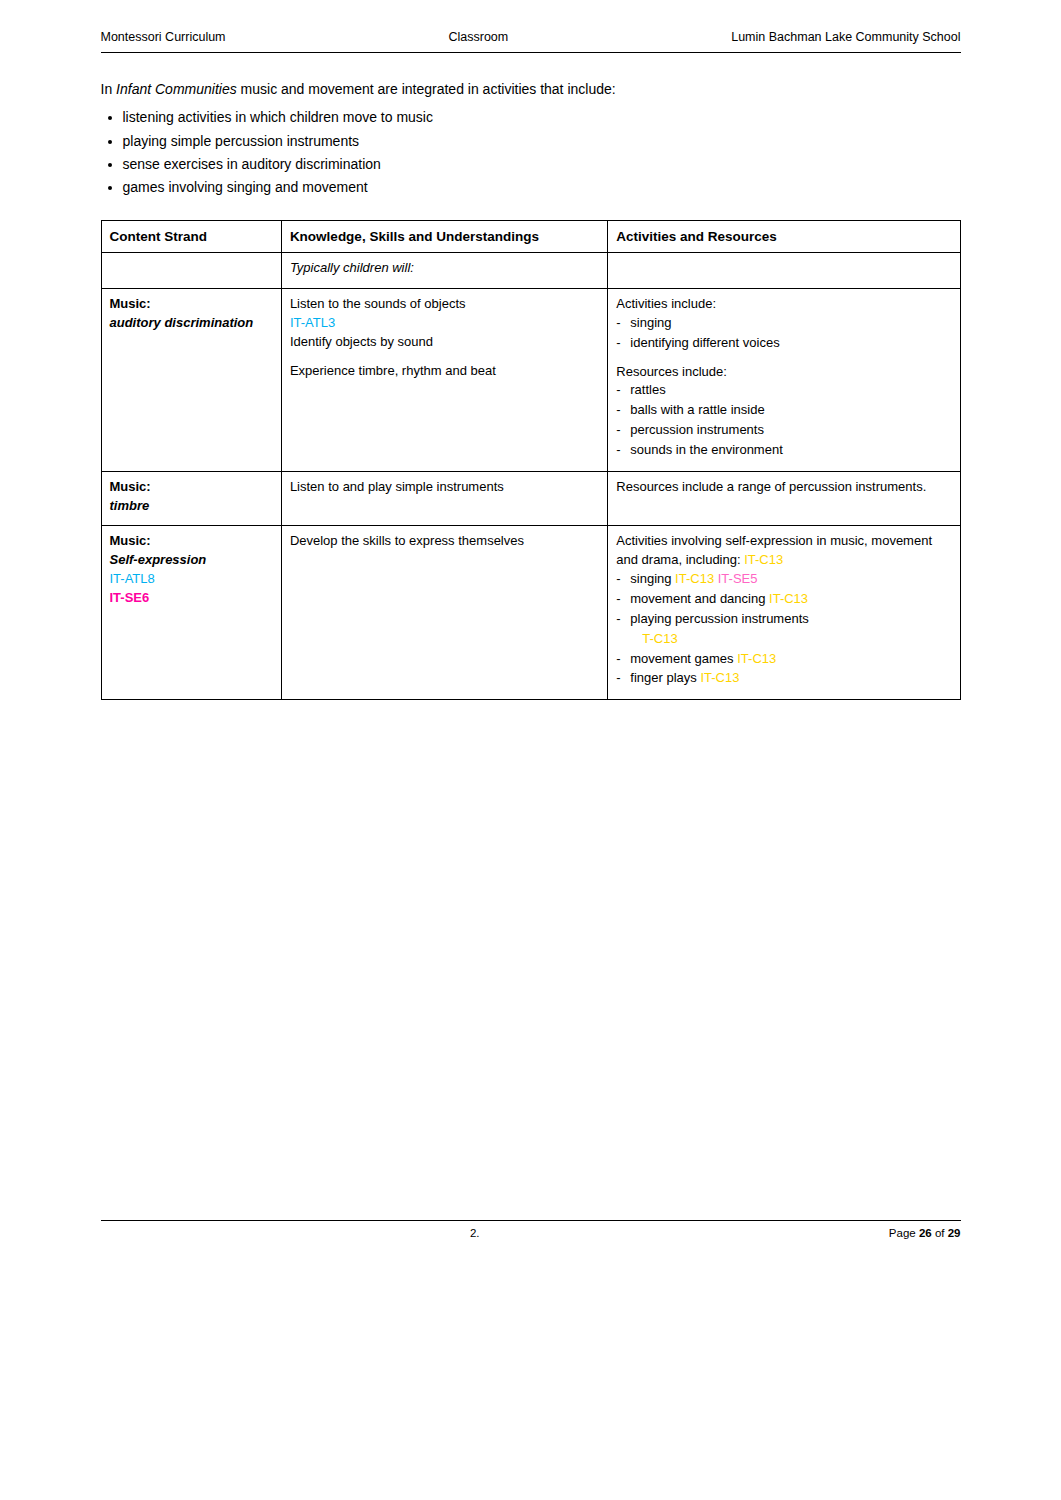Montessori Curriculum
Classroom
Lumin Bachman Lake Community School
In Infant Communities music and movement are integrated in activities that include:
listening activities in which children move to music
playing simple percussion instruments
sense exercises in auditory discrimination
games involving singing and movement
| Content Strand | Knowledge, Skills and Understandings | Activities and Resources |
| --- | --- | --- |
| | Typically children will: | |
| Music: auditory discrimination | Listen to the sounds of objects IT-ATL3 Identify objects by sound Experience timbre, rhythm and beat | Activities include: singing identifying different voices Resources include: rattles balls with a rattle inside percussion instruments sounds in the environment |
| Music: timbre | Listen to and play simple instruments | Resources include a range of percussion instruments. |
| Music: Self-expression IT-ATL8 IT-SE6 | Develop the skills to express themselves | Activities involving self-expression in music, movement and drama, including: IT-C13 singing IT-C13 IT-SE5 movement and dancing IT-C13 playing percussion instruments T-C13 movement games IT-C13 finger plays IT-C13 |
2.
Page 26 of 29